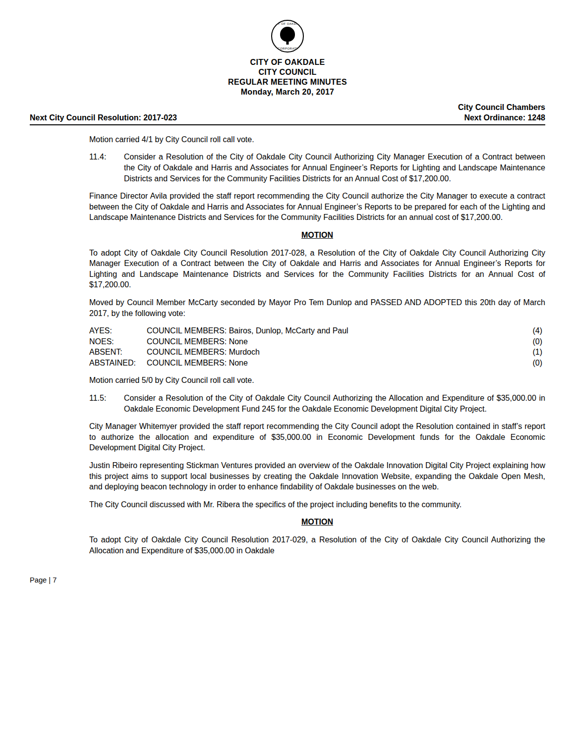CITY OF OAKDALE
INCORPORATED
CITY OF OAKDALE
CITY COUNCIL
REGULAR MEETING MINUTES
Monday, March 20, 2017
City Council Chambers
Next City Council Resolution: 2017-023
Next Ordinance: 1248
Motion carried 4/1 by City Council roll call vote.
11.4:
Consider a Resolution of the City of Oakdale City Council Authorizing City Manager Execution of a Contract between the City of Oakdale and Harris and Associates for Annual Engineer’s Reports for Lighting and Landscape Maintenance Districts and Services for the Community Facilities Districts for an Annual Cost of $17,200.00.
Finance Director Avila provided the staff report recommending the City Council authorize the City Manager to execute a contract between the City of Oakdale and Harris and Associates for Annual Engineer’s Reports to be prepared for each of the Lighting and Landscape Maintenance Districts and Services for the Community Facilities Districts for an annual cost of $17,200.00.
MOTION
To adopt City of Oakdale City Council Resolution 2017-028, a Resolution of the City of Oakdale City Council Authorizing City Manager Execution of a Contract between the City of Oakdale and Harris and Associates for Annual Engineer’s Reports for Lighting and Landscape Maintenance Districts and Services for the Community Facilities Districts for an Annual Cost of $17,200.00.
Moved by Council Member McCarty seconded by Mayor Pro Tem Dunlop and PASSED AND ADOPTED this 20th day of March 2017, by the following vote:
| AYES: | COUNCIL MEMBERS: Bairos, Dunlop, McCarty and Paul | (4) |
| NOES: | COUNCIL MEMBERS: None | (0) |
| ABSENT: | COUNCIL MEMBERS: Murdoch | (1) |
| ABSTAINED: | COUNCIL MEMBERS: None | (0) |
Motion carried 5/0 by City Council roll call vote.
11.5:
Consider a Resolution of the City of Oakdale City Council Authorizing the Allocation and Expenditure of $35,000.00 in Oakdale Economic Development Fund 245 for the Oakdale Economic Development Digital City Project.
City Manager Whitemyer provided the staff report recommending the City Council adopt the Resolution contained in staff’s report to authorize the allocation and expenditure of $35,000.00 in Economic Development funds for the Oakdale Economic Development Digital City Project.
Justin Ribeiro representing Stickman Ventures provided an overview of the Oakdale Innovation Digital City Project explaining how this project aims to support local businesses by creating the Oakdale Innovation Website, expanding the Oakdale Open Mesh, and deploying beacon technology in order to enhance findability of Oakdale businesses on the web.
The City Council discussed with Mr. Ribera the specifics of the project including benefits to the community.
MOTION
To adopt City of Oakdale City Council Resolution 2017-029, a Resolution of the City of Oakdale City Council Authorizing the Allocation and Expenditure of $35,000.00 in Oakdale
Page | 7